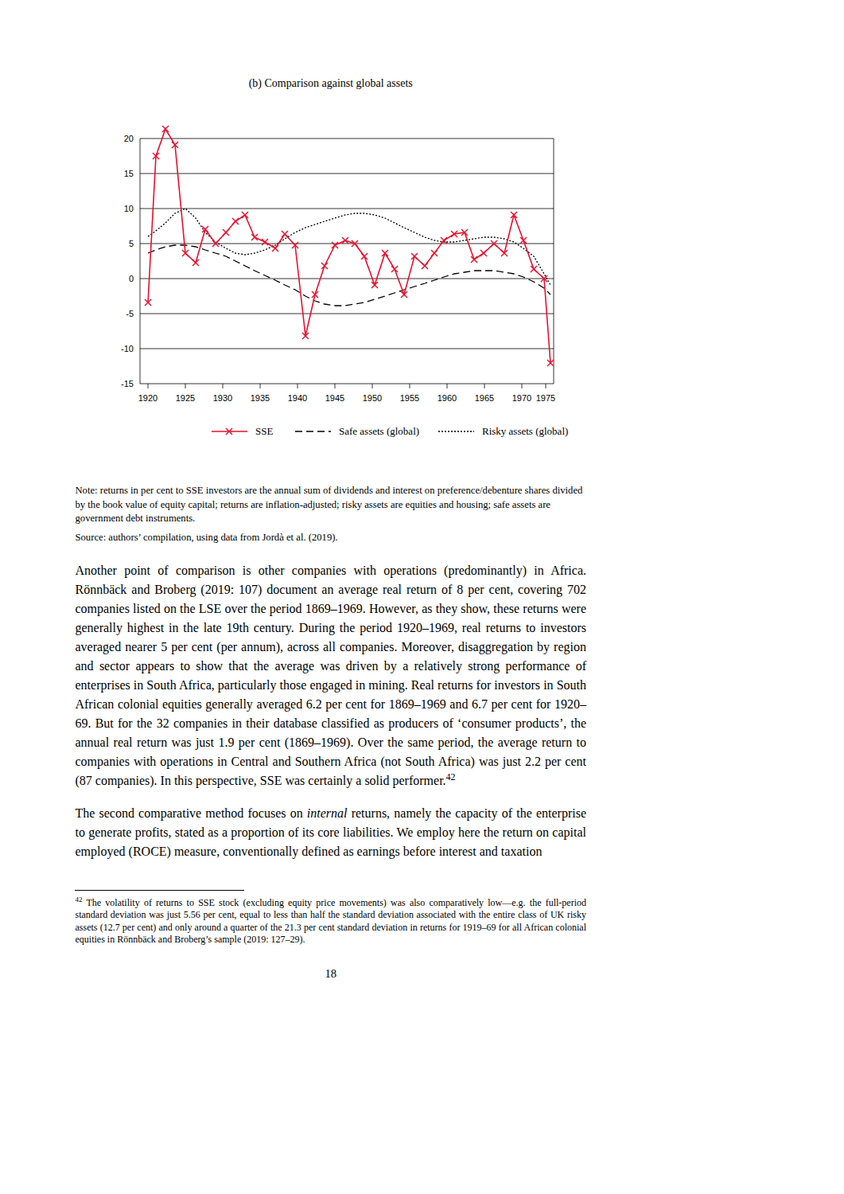(b) Comparison against global assets
20 15 10 5 0 -5 -10 -15 1920 1925 1930 1935 1940 1945 1950 1955 1960 1965 1970 1975 SSE Safe assets (global) Risky assets (global)
Note: returns in per cent to SSE investors are the annual sum of dividends and interest on preference/debenture shares divided by the book value of equity capital; returns are inflation-adjusted; risky assets are equities and housing; safe assets are government debt instruments.
Source: authors’ compilation, using data from Jordà et al. (2019).
Another point of comparison is other companies with operations (predominantly) in Africa. Rönnbäck and Broberg (2019: 107) document an average real return of 8 per cent, covering 702 companies listed on the LSE over the period 1869–1969. However, as they show, these returns were generally highest in the late 19th century. During the period 1920–1969, real returns to investors averaged nearer 5 per cent (per annum), across all companies. Moreover, disaggregation by region and sector appears to show that the average was driven by a relatively strong performance of enterprises in South Africa, particularly those engaged in mining. Real returns for investors in South African colonial equities generally averaged 6.2 per cent for 1869–1969 and 6.7 per cent for 1920–69. But for the 32 companies in their database classified as producers of ‘consumer products’, the annual real return was just 1.9 per cent (1869–1969). Over the same period, the average return to companies with operations in Central and Southern Africa (not South Africa) was just 2.2 per cent (87 companies). In this perspective, SSE was certainly a solid performer.42
The second comparative method focuses on internal returns, namely the capacity of the enterprise to generate profits, stated as a proportion of its core liabilities. We employ here the return on capital employed (ROCE) measure, conventionally defined as earnings before interest and taxation
42 The volatility of returns to SSE stock (excluding equity price movements) was also comparatively low—e.g. the full-period standard deviation was just 5.56 per cent, equal to less than half the standard deviation associated with the entire class of UK risky assets (12.7 per cent) and only around a quarter of the 21.3 per cent standard deviation in returns for 1919–69 for all African colonial equities in Rönnbäck and Broberg’s sample (2019: 127–29).
18